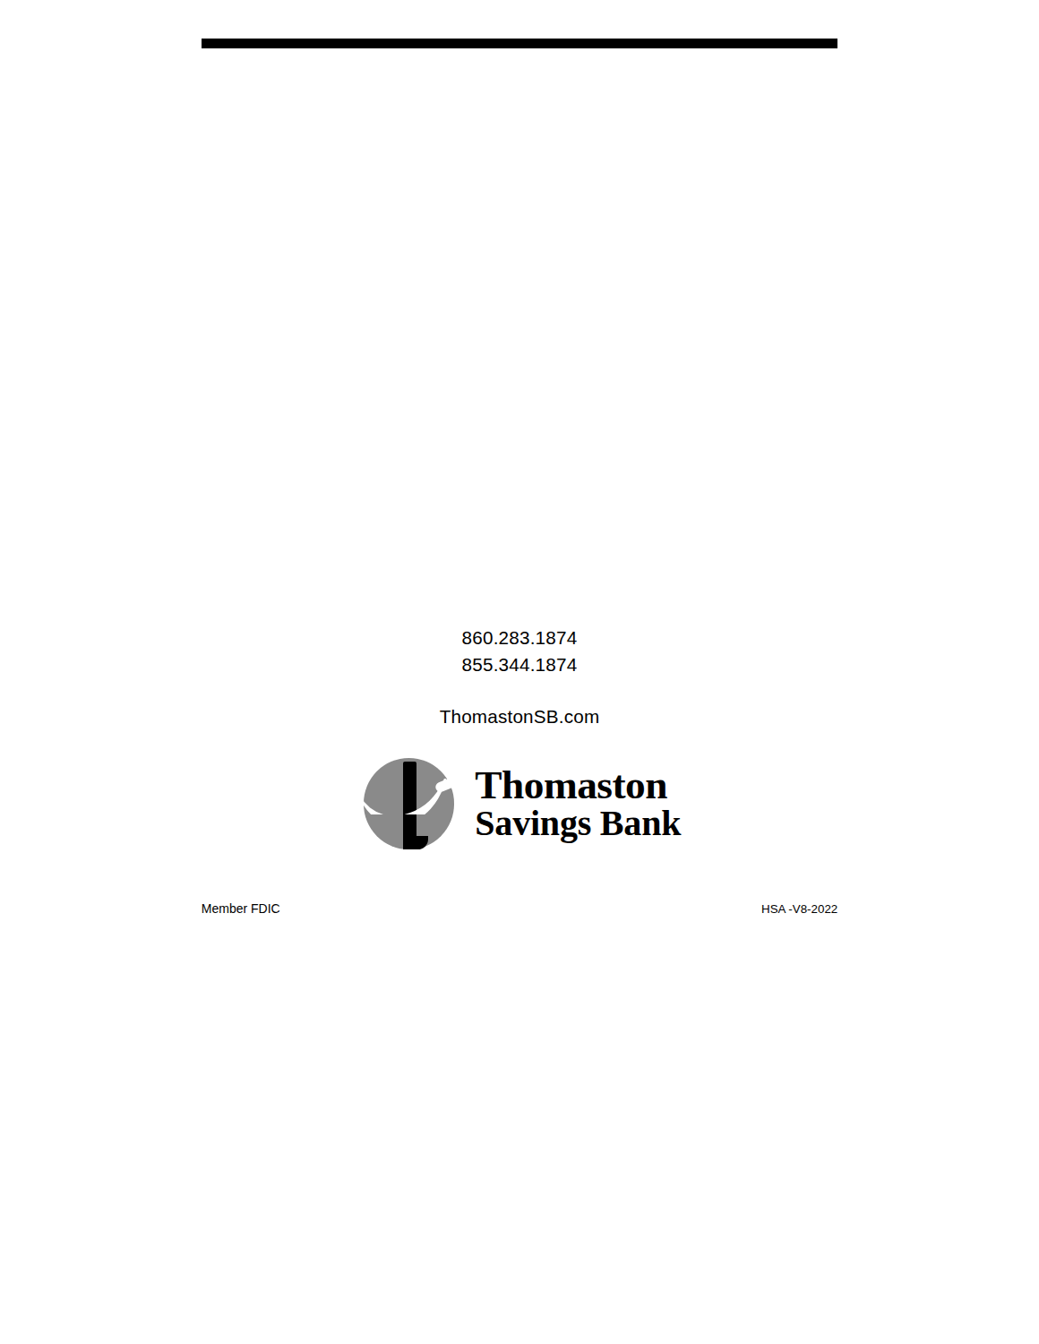860.283.1874
855.344.1874
ThomastonSB.com
Thomaston
Savings Bank
Member FDIC
HSA -V8-2022